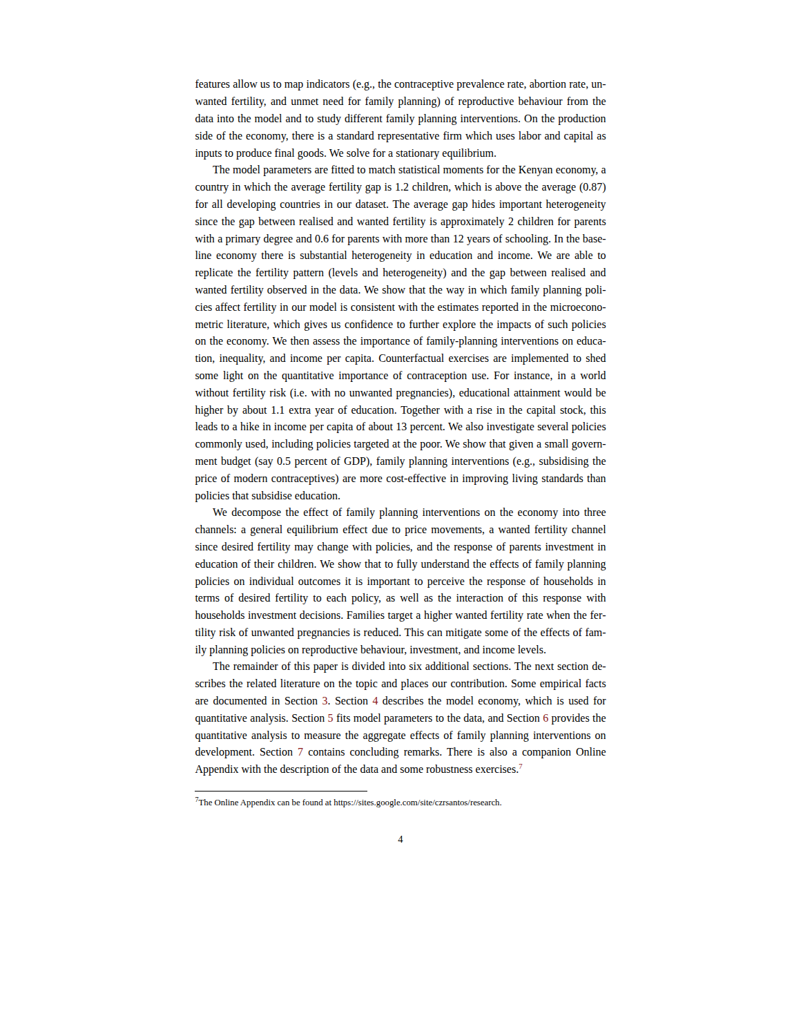features allow us to map indicators (e.g., the contraceptive prevalence rate, abortion rate, unwanted fertility, and unmet need for family planning) of reproductive behaviour from the data into the model and to study different family planning interventions. On the production side of the economy, there is a standard representative firm which uses labor and capital as inputs to produce final goods. We solve for a stationary equilibrium.
The model parameters are fitted to match statistical moments for the Kenyan economy, a country in which the average fertility gap is 1.2 children, which is above the average (0.87) for all developing countries in our dataset. The average gap hides important heterogeneity since the gap between realised and wanted fertility is approximately 2 children for parents with a primary degree and 0.6 for parents with more than 12 years of schooling. In the baseline economy there is substantial heterogeneity in education and income. We are able to replicate the fertility pattern (levels and heterogeneity) and the gap between realised and wanted fertility observed in the data. We show that the way in which family planning policies affect fertility in our model is consistent with the estimates reported in the microeconometric literature, which gives us confidence to further explore the impacts of such policies on the economy. We then assess the importance of family-planning interventions on education, inequality, and income per capita. Counterfactual exercises are implemented to shed some light on the quantitative importance of contraception use. For instance, in a world without fertility risk (i.e. with no unwanted pregnancies), educational attainment would be higher by about 1.1 extra year of education. Together with a rise in the capital stock, this leads to a hike in income per capita of about 13 percent. We also investigate several policies commonly used, including policies targeted at the poor. We show that given a small government budget (say 0.5 percent of GDP), family planning interventions (e.g., subsidising the price of modern contraceptives) are more cost-effective in improving living standards than policies that subsidise education.
We decompose the effect of family planning interventions on the economy into three channels: a general equilibrium effect due to price movements, a wanted fertility channel since desired fertility may change with policies, and the response of parents investment in education of their children. We show that to fully understand the effects of family planning policies on individual outcomes it is important to perceive the response of households in terms of desired fertility to each policy, as well as the interaction of this response with households investment decisions. Families target a higher wanted fertility rate when the fertility risk of unwanted pregnancies is reduced. This can mitigate some of the effects of family planning policies on reproductive behaviour, investment, and income levels.
The remainder of this paper is divided into six additional sections. The next section describes the related literature on the topic and places our contribution. Some empirical facts are documented in Section 3. Section 4 describes the model economy, which is used for quantitative analysis. Section 5 fits model parameters to the data, and Section 6 provides the quantitative analysis to measure the aggregate effects of family planning interventions on development. Section 7 contains concluding remarks. There is also a companion Online Appendix with the description of the data and some robustness exercises.7
7The Online Appendix can be found at https://sites.google.com/site/czrsantos/research.
4